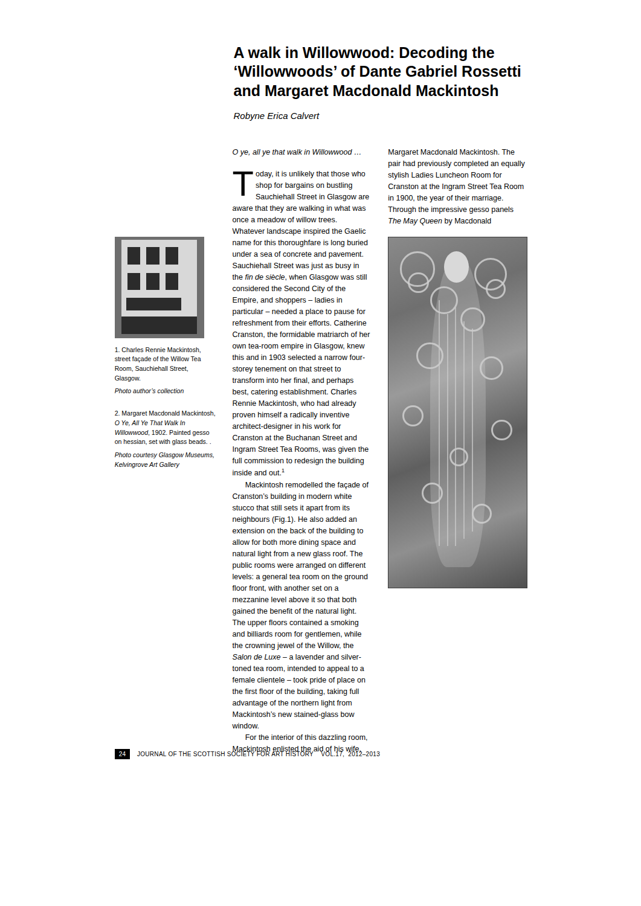A walk in Willowwood: Decoding the ‘Willowwoods’ of Dante Gabriel Rossetti and Margaret Macdonald Mackintosh
Robyne Erica Calvert
1. Charles Rennie Mackintosh, street façade of the Willow Tea Room, Sauchiehall Street, Glasgow. Photo author’s collection
2. Margaret Macdonald Mackintosh, O Ye, All Ye That Walk In Willowwood, 1902. Painted gesso on hessian, set with glass beads. . Photo courtesy Glasgow Museums, Kelvingrove Art Gallery
O ye, all ye that walk in Willowwood …
Today, it is unlikely that those who shop for bargains on bustling Sauchiehall Street in Glasgow are aware that they are walking in what was once a meadow of willow trees. Whatever landscape inspired the Gaelic name for this thoroughfare is long buried under a sea of concrete and pavement. Sauchiehall Street was just as busy in the fin de siècle, when Glasgow was still considered the Second City of the Empire, and shoppers – ladies in particular – needed a place to pause for refreshment from their efforts. Catherine Cranston, the formidable matriarch of her own tea-room empire in Glasgow, knew this and in 1903 selected a narrow four-storey tenement on that street to transform into her final, and perhaps best, catering establishment. Charles Rennie Mackintosh, who had already proven himself a radically inventive architect-designer in his work for Cranston at the Buchanan Street and Ingram Street Tea Rooms, was given the full commission to redesign the building inside and out.1
Mackintosh remodelled the façade of Cranston’s building in modern white stucco that still sets it apart from its neighbours (Fig.1). He also added an extension on the back of the building to allow for both more dining space and natural light from a new glass roof. The public rooms were arranged on different levels: a general tea room on the ground floor front, with another set on a mezzanine level above it so that both gained the benefit of the natural light. The upper floors contained a smoking and billiards room for gentlemen, while the crowning jewel of the Willow, the Salon de Luxe – a lavender and silver-toned tea room, intended to appeal to a female clientele – took pride of place on the first floor of the building, taking full advantage of the northern light from Mackintosh’s new stained-glass bow window.
For the interior of this dazzling room, Mackintosh enlisted the aid of his wife,
Margaret Macdonald Mackintosh. The pair had previously completed an equally stylish Ladies Luncheon Room for Cranston at the Ingram Street Tea Room in 1900, the year of their marriage. Through the impressive gesso panels The May Queen by Macdonald
24 JOURNAL OF THE SCOTTISH SOCIETY FOR ART HISTORY VOL.17, 2012–2013